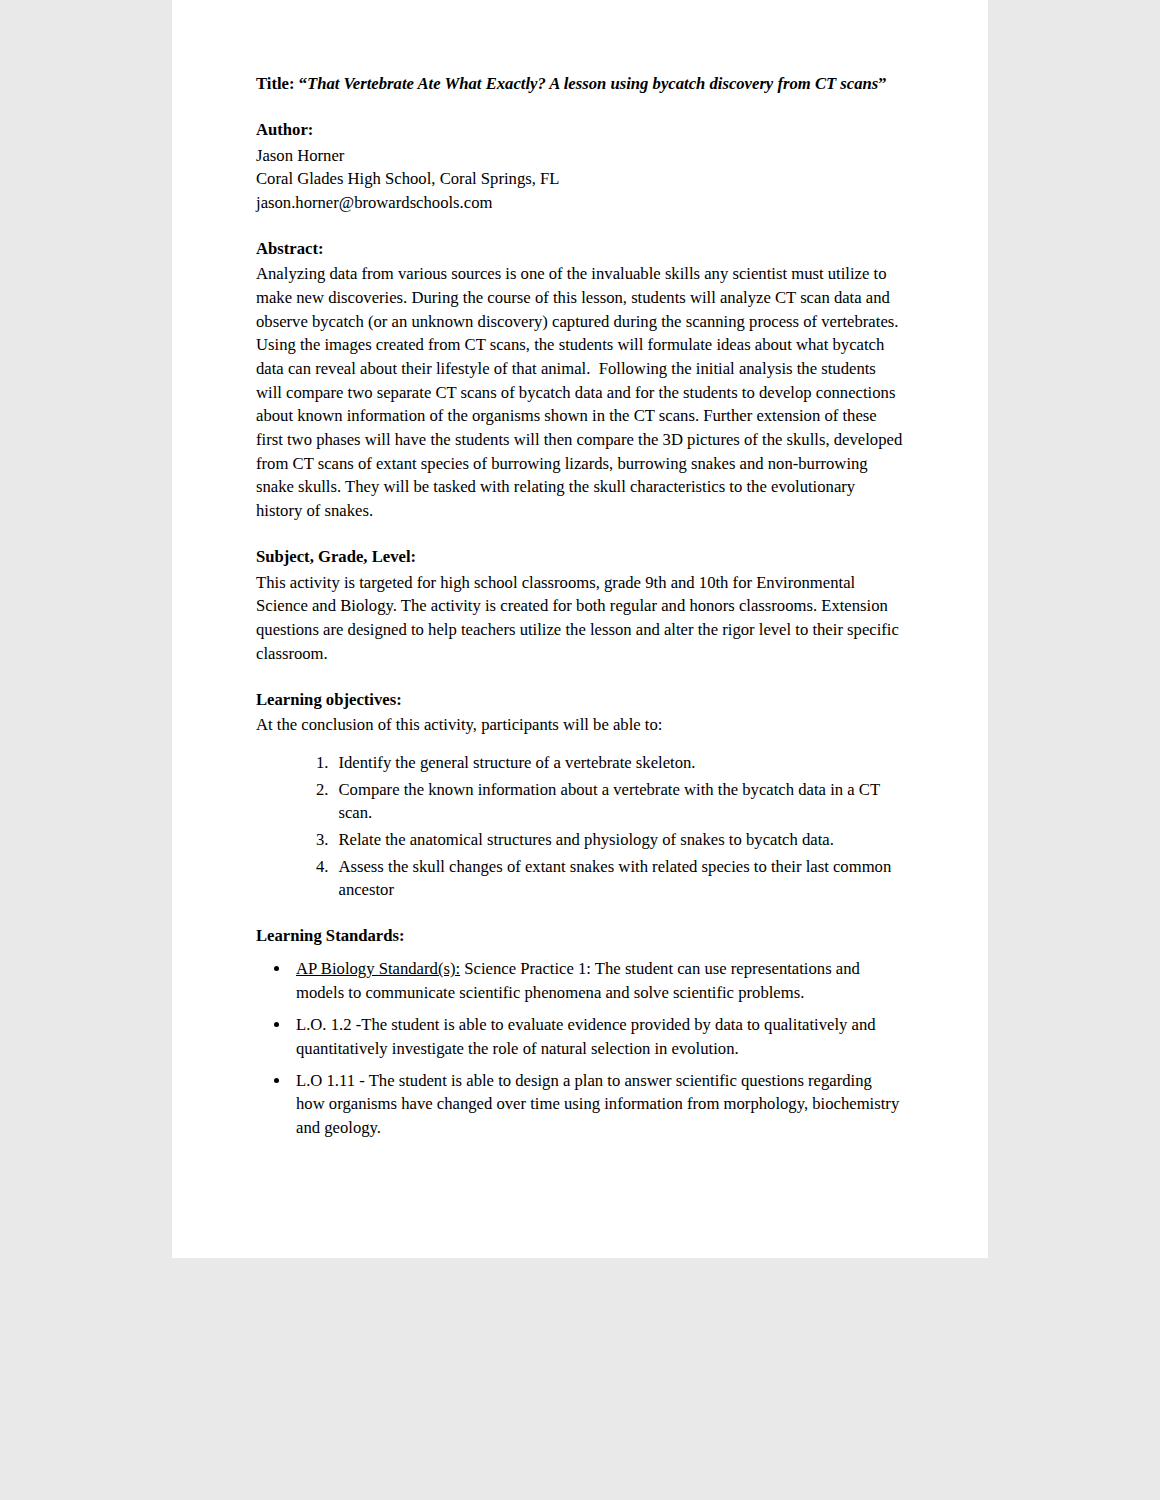Title: “That Vertebrate Ate What Exactly? A lesson using bycatch discovery from CT scans”
Author:
Jason Horner
Coral Glades High School, Coral Springs, FL
jason.horner@browardschools.com
Abstract:
Analyzing data from various sources is one of the invaluable skills any scientist must utilize to make new discoveries. During the course of this lesson, students will analyze CT scan data and observe bycatch (or an unknown discovery) captured during the scanning process of vertebrates. Using the images created from CT scans, the students will formulate ideas about what bycatch data can reveal about their lifestyle of that animal. Following the initial analysis the students will compare two separate CT scans of bycatch data and for the students to develop connections about known information of the organisms shown in the CT scans. Further extension of these first two phases will have the students will then compare the 3D pictures of the skulls, developed from CT scans of extant species of burrowing lizards, burrowing snakes and non-burrowing snake skulls. They will be tasked with relating the skull characteristics to the evolutionary history of snakes.
Subject, Grade, Level:
This activity is targeted for high school classrooms, grade 9th and 10th for Environmental Science and Biology. The activity is created for both regular and honors classrooms. Extension questions are designed to help teachers utilize the lesson and alter the rigor level to their specific classroom.
Learning objectives:
At the conclusion of this activity, participants will be able to:
Identify the general structure of a vertebrate skeleton.
Compare the known information about a vertebrate with the bycatch data in a CT scan.
Relate the anatomical structures and physiology of snakes to bycatch data.
Assess the skull changes of extant snakes with related species to their last common ancestor
Learning Standards:
AP Biology Standard(s): Science Practice 1: The student can use representations and models to communicate scientific phenomena and solve scientific problems.
L.O. 1.2 -The student is able to evaluate evidence provided by data to qualitatively and quantitatively investigate the role of natural selection in evolution.
L.O 1.11 - The student is able to design a plan to answer scientific questions regarding how organisms have changed over time using information from morphology, biochemistry and geology.